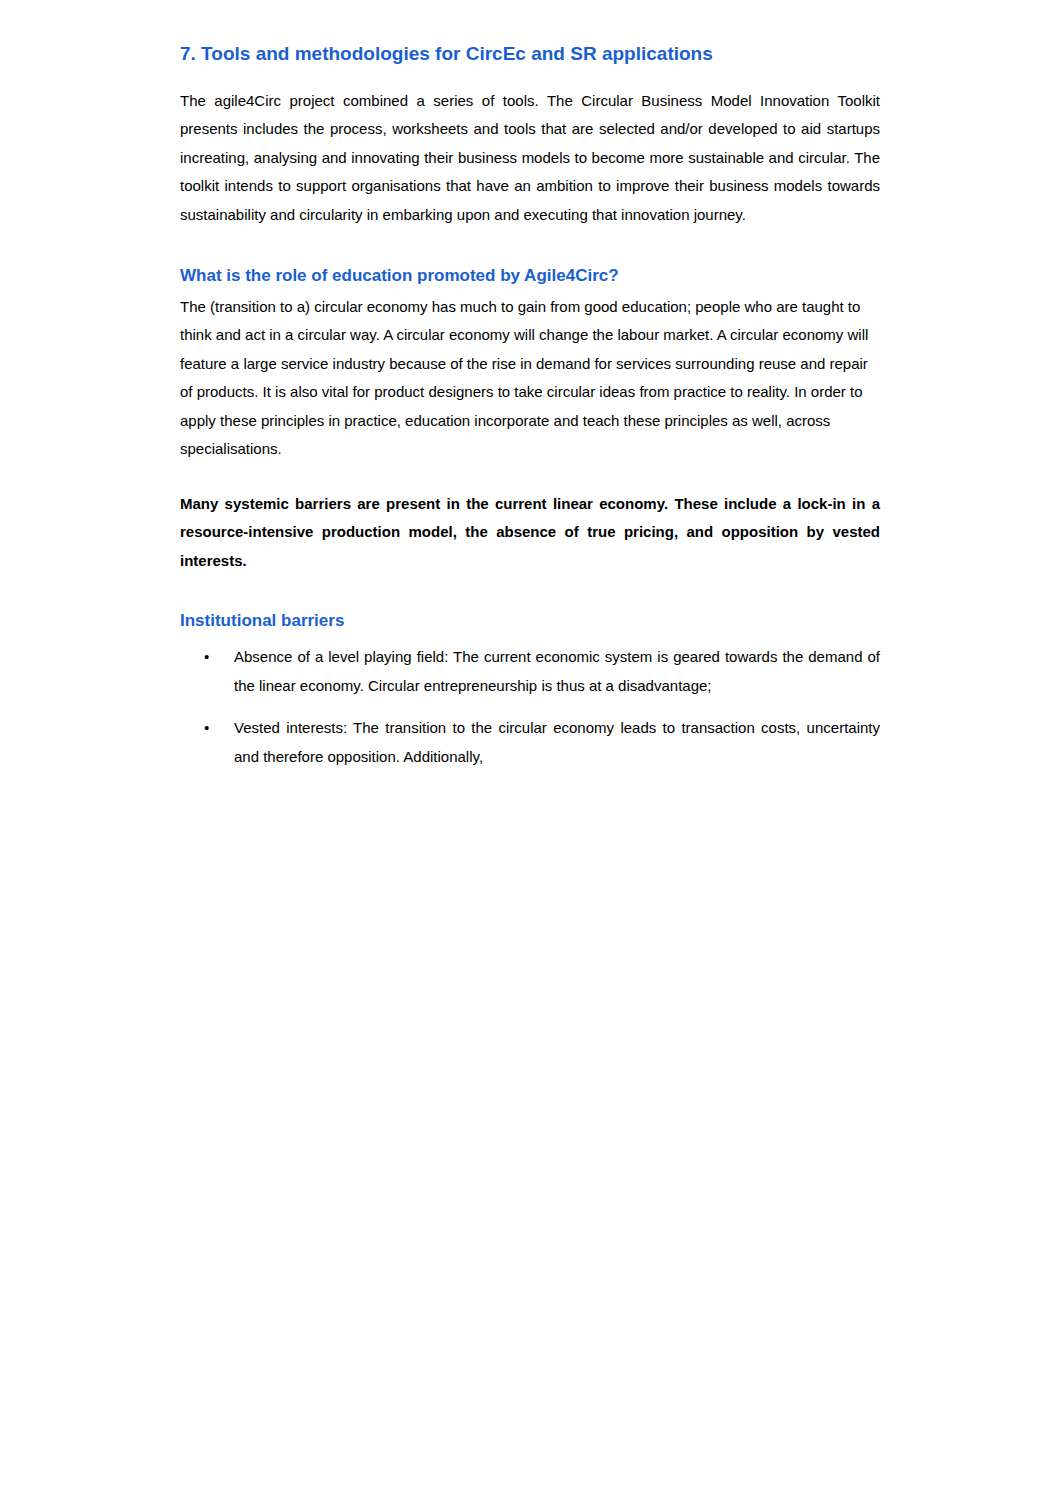7. Tools and methodologies for CircEc and SR applications
The agile4Circ project combined a series of tools. The Circular Business Model Innovation Toolkit presents includes the process, worksheets and tools that are selected and/or developed to aid startups increating, analysing and innovating their business models to become more sustainable and circular. The toolkit intends to support organisations that have an ambition to improve their business models towards sustainability and circularity in embarking upon and executing that innovation journey.
What is the role of education promoted by Agile4Circ?
The (transition to a) circular economy has much to gain from good education; people who are taught to think and act in a circular way. A circular economy will change the labour market. A circular economy will feature a large service industry because of the rise in demand for services surrounding reuse and repair of products. It is also vital for product designers to take circular ideas from practice to reality. In order to apply these principles in practice, education incorporate and teach these principles as well, across specialisations.
Many systemic barriers are present in the current linear economy. These include a lock-in in a resource-intensive production model, the absence of true pricing, and opposition by vested interests.
Institutional barriers
Absence of a level playing field: The current economic system is geared towards the demand of the linear economy. Circular entrepreneurship is thus at a disadvantage;
Vested interests: The transition to the circular economy leads to transaction costs, uncertainty and therefore opposition. Additionally,